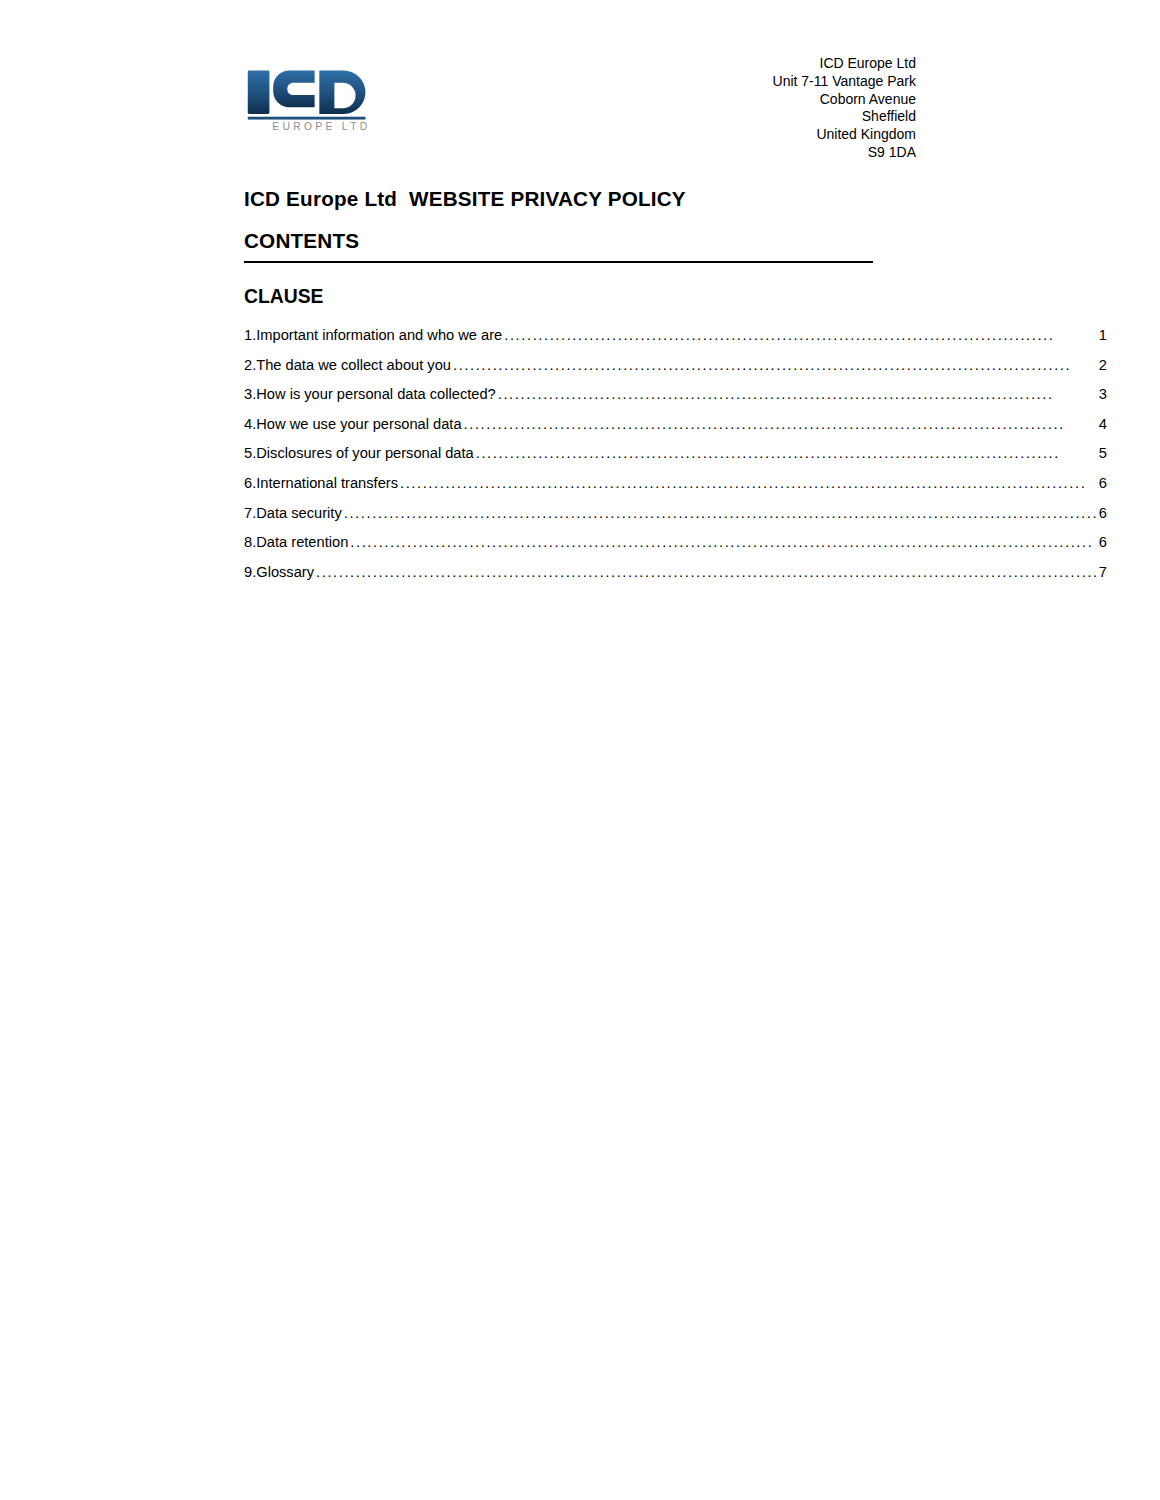EUROPE LTD
ICD Europe Ltd
Unit 7-11 Vantage Park
Coborn Avenue
Sheffield
United Kingdom
S9 1DA
ICD Europe Ltd WEBSITE PRIVACY POLICY
CONTENTS
CLAUSE
| 1. | Important information and who we are ................................................................................................. | 1 |
| 2. | The data we collect about you ............................................................................................................. | 2 |
| 3. | How is your personal data collected? .................................................................................................. | 3 |
| 4. | How we use your personal data .......................................................................................................... | 4 |
| 5. | Disclosures of your personal data ....................................................................................................... | 5 |
| 6. | International transfers ......................................................................................................................... | 6 |
| 7. | Data security ..................................................................................................................................... | 6 |
| 8. | Data retention ................................................................................................................................... | 6 |
| 9. | Glossary .......................................................................................................................................... | 7 |